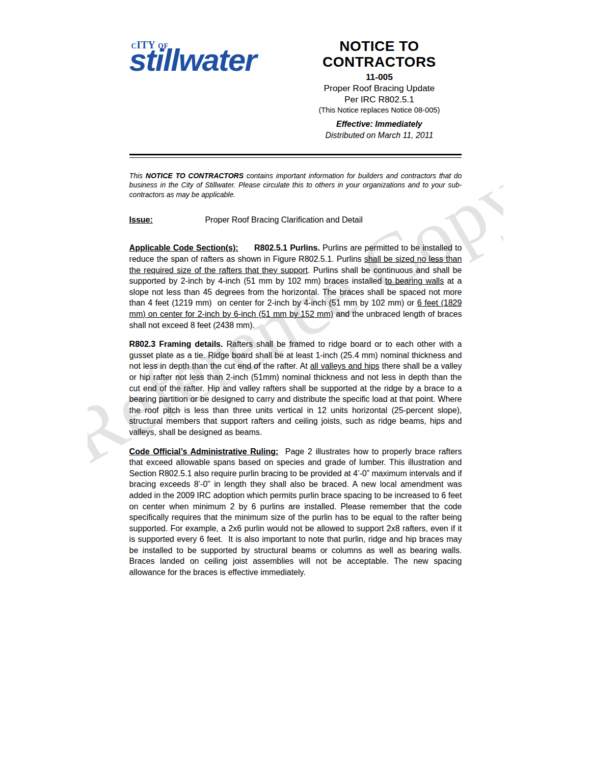Reference Copy
CITY OF
stillwater
NOTICE TO CONTRACTORS
11-005
Proper Roof Bracing Update
Per IRC R802.5.1
(This Notice replaces Notice 08-005)
Effective: Immediately
Distributed on March 11, 2011
This NOTICE TO CONTRACTORS contains important information for builders and contractors that do business in the City of Stillwater. Please circulate this to others in your organizations and to your sub-contractors as may be applicable.
Issue:
Proper Roof Bracing Clarification and Detail
Applicable Code Section(s): R802.5.1 Purlins. Purlins are permitted to be installed to reduce the span of rafters as shown in Figure R802.5.1. Purlins shall be sized no less than the required size of the rafters that they support. Purlins shall be continuous and shall be supported by 2-inch by 4-inch (51 mm by 102 mm) braces installed to bearing walls at a slope not less than 45 degrees from the horizontal. The braces shall be spaced not more than 4 feet (1219 mm) on center for 2-inch by 4-inch (51 mm by 102 mm) or 6 feet (1829 mm) on center for 2-inch by 6-inch (51 mm by 152 mm) and the unbraced length of braces shall not exceed 8 feet (2438 mm).
R802.3 Framing details. Rafters shall be framed to ridge board or to each other with a gusset plate as a tie. Ridge board shall be at least 1-inch (25.4 mm) nominal thickness and not less in depth than the cut end of the rafter. At all valleys and hips there shall be a valley or hip rafter not less than 2-inch (51mm) nominal thickness and not less in depth than the cut end of the rafter. Hip and valley rafters shall be supported at the ridge by a brace to a bearing partition or be designed to carry and distribute the specific load at that point. Where the roof pitch is less than three units vertical in 12 units horizontal (25-percent slope), structural members that support rafters and ceiling joists, such as ridge beams, hips and valleys, shall be designed as beams.
Code Official’s Administrative Ruling: Page 2 illustrates how to properly brace rafters that exceed allowable spans based on species and grade of lumber. This illustration and Section R802.5.1 also require purlin bracing to be provided at 4’-0” maximum intervals and if bracing exceeds 8’-0” in length they shall also be braced. A new local amendment was added in the 2009 IRC adoption which permits purlin brace spacing to be increased to 6 feet on center when minimum 2 by 6 purlins are installed. Please remember that the code specifically requires that the minimum size of the purlin has to be equal to the rafter being supported. For example, a 2x6 purlin would not be allowed to support 2x8 rafters, even if it is supported every 6 feet. It is also important to note that purlin, ridge and hip braces may be installed to be supported by structural beams or columns as well as bearing walls. Braces landed on ceiling joist assemblies will not be acceptable. The new spacing allowance for the braces is effective immediately.